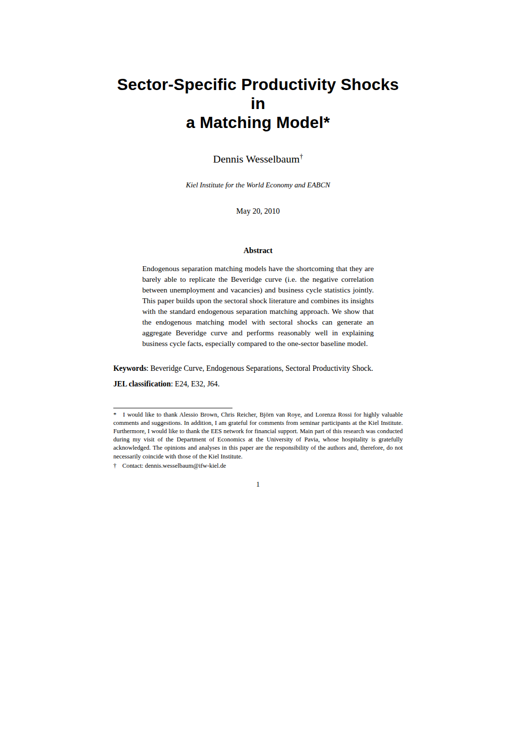Sector-Specific Productivity Shocks in
a Matching Model*
Dennis Wesselbaum†
Kiel Institute for the World Economy and EABCN
May 20, 2010
Abstract
Endogenous separation matching models have the shortcoming that they are barely able to replicate the Beveridge curve (i.e. the negative correlation between unemployment and vacancies) and business cycle statistics jointly. This paper builds upon the sectoral shock literature and combines its insights with the standard endogenous separation matching approach. We show that the endogenous matching model with sectoral shocks can generate an aggregate Beveridge curve and performs reasonably well in explaining business cycle facts, especially compared to the one-sector baseline model.
Keywords: Beveridge Curve, Endogenous Separations, Sectoral Productivity Shock.
JEL classification: E24, E32, J64.
* I would like to thank Alessio Brown, Chris Reicher, Björn van Roye, and Lorenza Rossi for highly valuable comments and suggestions. In addition, I am grateful for comments from seminar participants at the Kiel Institute. Furthermore, I would like to thank the EES network for financial support. Main part of this research was conducted during my visit of the Department of Economics at the University of Pavia, whose hospitality is gratefully acknowledged. The opinions and analyses in this paper are the responsibility of the authors and, therefore, do not necessarily coincide with those of the Kiel Institute.
† Contact: dennis.wesselbaum@ifw-kiel.de
1